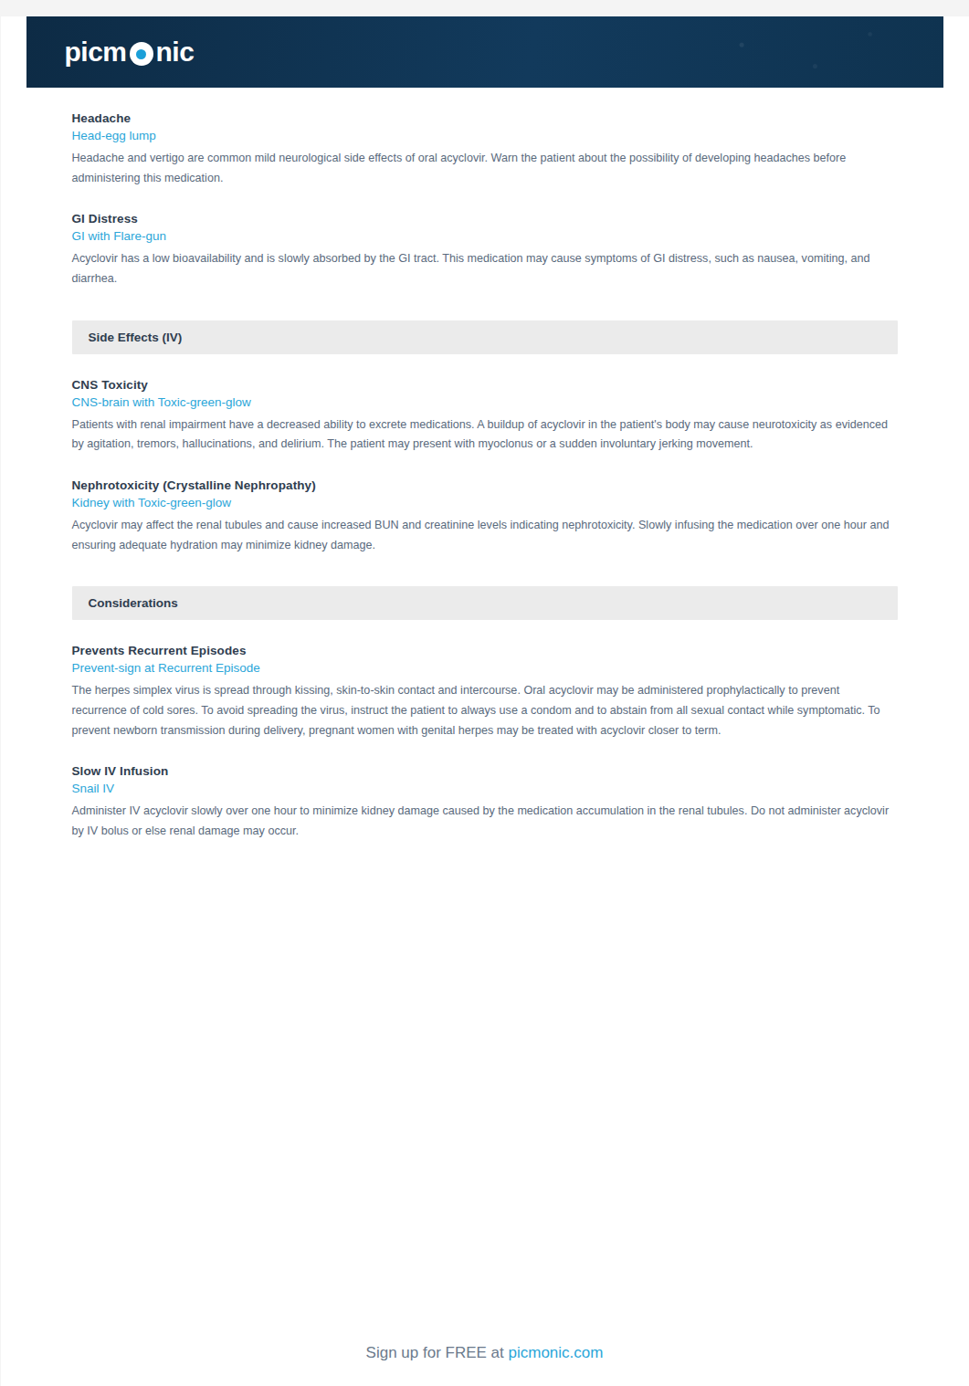picm nic
Headache
Head-egg lump
Headache and vertigo are common mild neurological side effects of oral acyclovir. Warn the patient about the possibility of developing headaches before administering this medication.
GI Distress
GI with Flare-gun
Acyclovir has a low bioavailability and is slowly absorbed by the GI tract. This medication may cause symptoms of GI distress, such as nausea, vomiting, and diarrhea.
Side Effects (IV)
CNS Toxicity
CNS-brain with Toxic-green-glow
Patients with renal impairment have a decreased ability to excrete medications. A buildup of acyclovir in the patient's body may cause neurotoxicity as evidenced by agitation, tremors, hallucinations, and delirium. The patient may present with myoclonus or a sudden involuntary jerking movement.
Nephrotoxicity (Crystalline Nephropathy)
Kidney with Toxic-green-glow
Acyclovir may affect the renal tubules and cause increased BUN and creatinine levels indicating nephrotoxicity. Slowly infusing the medication over one hour and ensuring adequate hydration may minimize kidney damage.
Considerations
Prevents Recurrent Episodes
Prevent-sign at Recurrent Episode
The herpes simplex virus is spread through kissing, skin-to-skin contact and intercourse. Oral acyclovir may be administered prophylactically to prevent recurrence of cold sores. To avoid spreading the virus, instruct the patient to always use a condom and to abstain from all sexual contact while symptomatic. To prevent newborn transmission during delivery, pregnant women with genital herpes may be treated with acyclovir closer to term.
Slow IV Infusion
Snail IV
Administer IV acyclovir slowly over one hour to minimize kidney damage caused by the medication accumulation in the renal tubules. Do not administer acyclovir by IV bolus or else renal damage may occur.
Sign up for FREE at picmonic.com